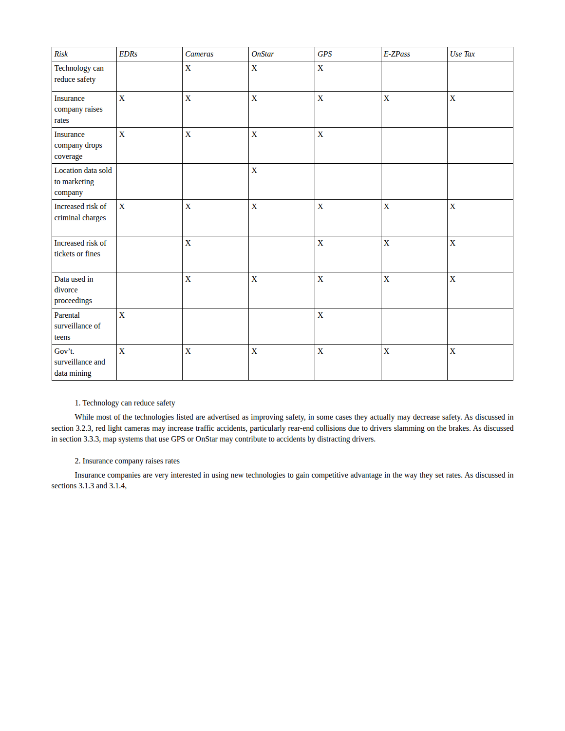| Risk | EDRs | Cameras | OnStar | GPS | E-ZPass | Use Tax |
| --- | --- | --- | --- | --- | --- | --- |
| Technology can reduce safety | | X | X | X | | |
| Insurance company raises rates | X | X | X | X | X | X |
| Insurance company drops coverage | X | X | X | X | | |
| Location data sold to marketing company | | | X | | | |
| Increased risk of criminal charges | X | X | X | X | X | X |
| Increased risk of tickets or fines | | X | | X | X | X |
| Data used in divorce proceedings | | X | X | X | X | X |
| Parental surveillance of teens | X | | | X | | |
| Gov’t. surveillance and data mining | X | X | X | X | X | X |
1. Technology can reduce safety
While most of the technologies listed are advertised as improving safety, in some cases they actually may decrease safety. As discussed in section 3.2.3, red light cameras may increase traffic accidents, particularly rear-end collisions due to drivers slamming on the brakes. As discussed in section 3.3.3, map systems that use GPS or OnStar may contribute to accidents by distracting drivers.
2. Insurance company raises rates
Insurance companies are very interested in using new technologies to gain competitive advantage in the way they set rates. As discussed in sections 3.1.3 and 3.1.4,